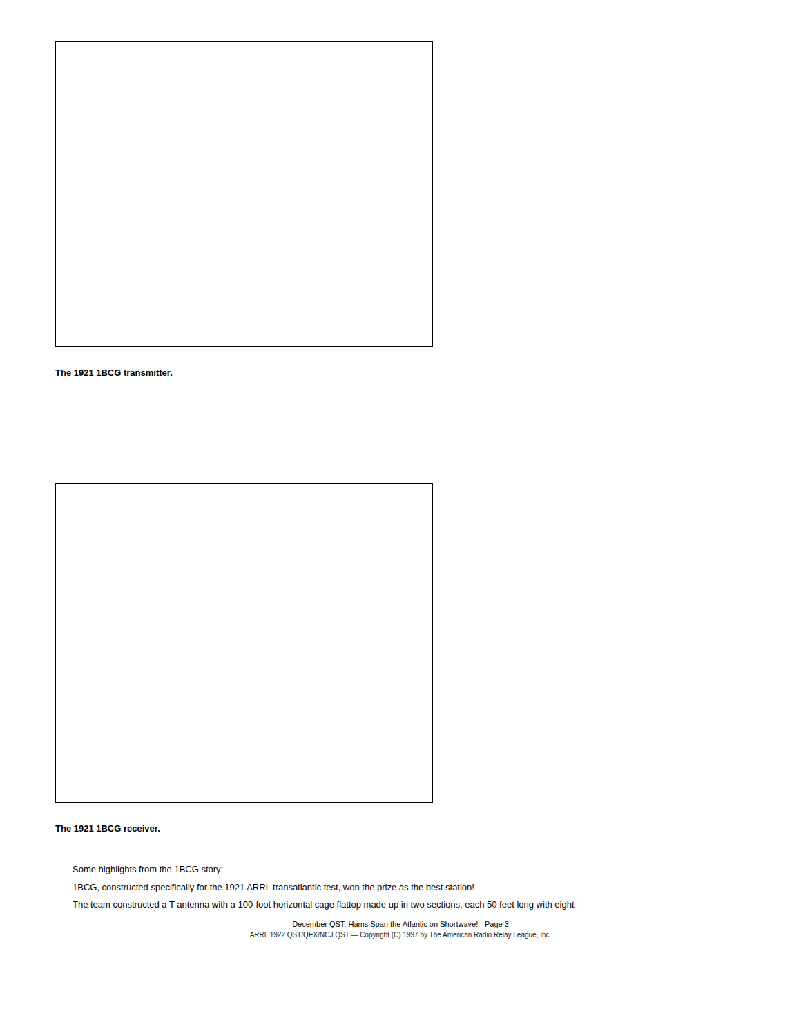The 1921 1BCG transmitter.
The 1921 1BCG receiver.
Some highlights from the 1BCG story:
1BCG, constructed specifically for the 1921 ARRL transatlantic test, won the prize as the best station!
The team constructed a T antenna with a 100-foot horizontal cage flattop made up in two sections, each 50 feet long with eight
December QST: Hams Span the Atlantic on Shortwave! - Page 3
ARRL 1922 QST/QEX/NCJ QST — Copyright (C) 1997 by The American Radio Relay League, Inc.